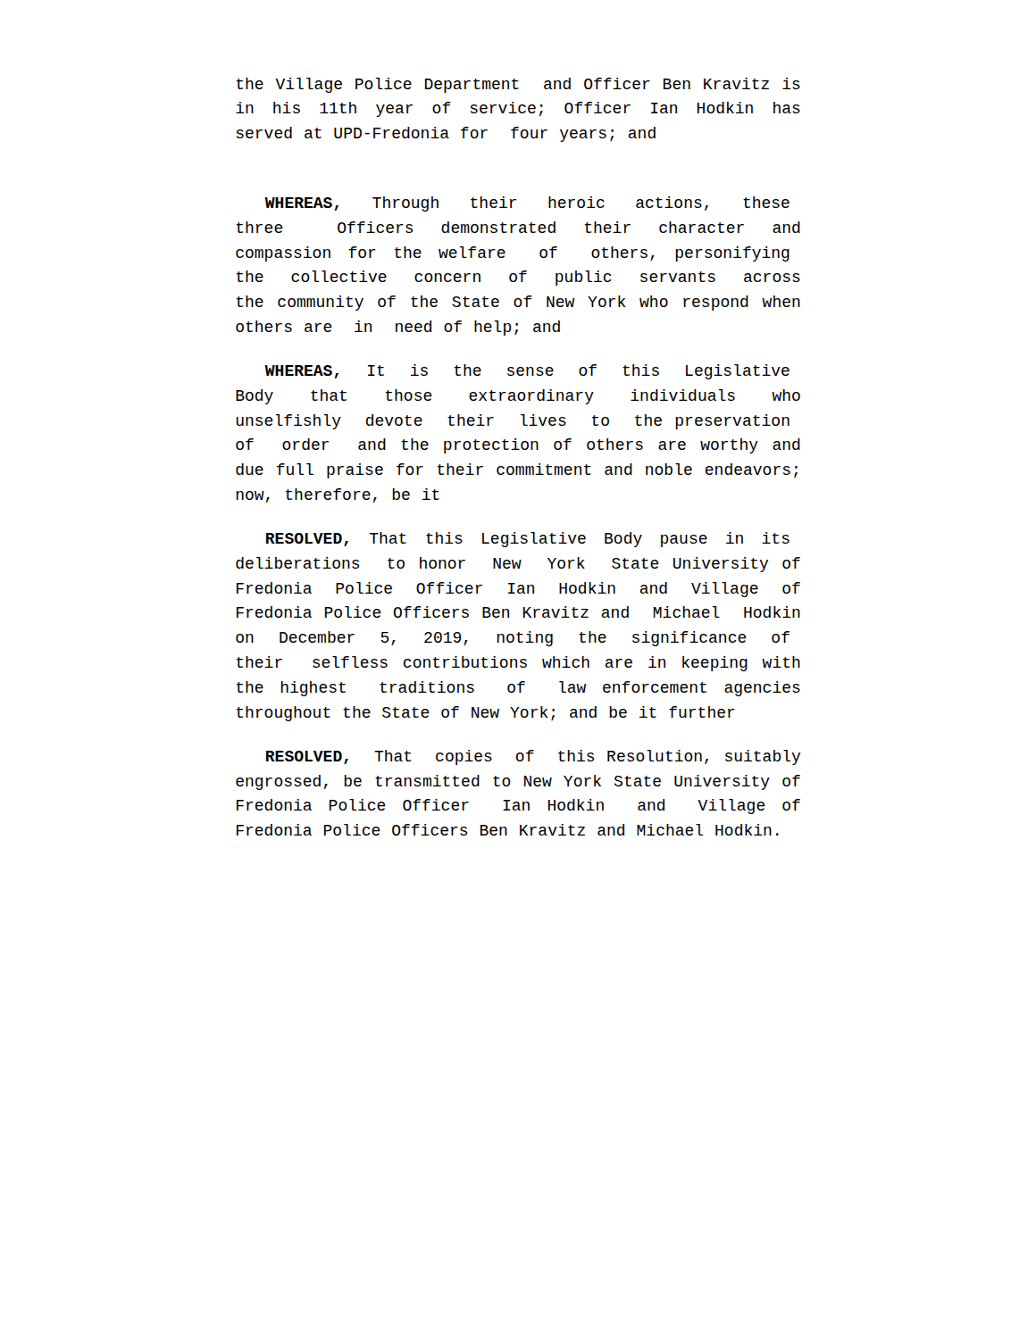the Village Police Department and Officer Ben Kravitz is in his 11th year of service; Officer Ian Hodkin has served at UPD-Fredonia for four years; and
WHEREAS, Through their heroic actions, these three Officers demonstrated their character and compassion for the welfare of others, personifying the collective concern of public servants across the community of the State of New York who respond when others are in need of help; and
WHEREAS, It is the sense of this Legislative Body that those extraordinary individuals who unselfishly devote their lives to the preservation of order and the protection of others are worthy and due full praise for their commitment and noble endeavors; now, therefore, be it
RESOLVED, That this Legislative Body pause in its deliberations to honor New York State University of Fredonia Police Officer Ian Hodkin and Village of Fredonia Police Officers Ben Kravitz and Michael Hodkin on December 5, 2019, noting the significance of their selfless contributions which are in keeping with the highest traditions of law enforcement agencies throughout the State of New York; and be it further
RESOLVED, That copies of this Resolution, suitably engrossed, be transmitted to New York State University of Fredonia Police Officer Ian Hodkin and Village of Fredonia Police Officers Ben Kravitz and Michael Hodkin.